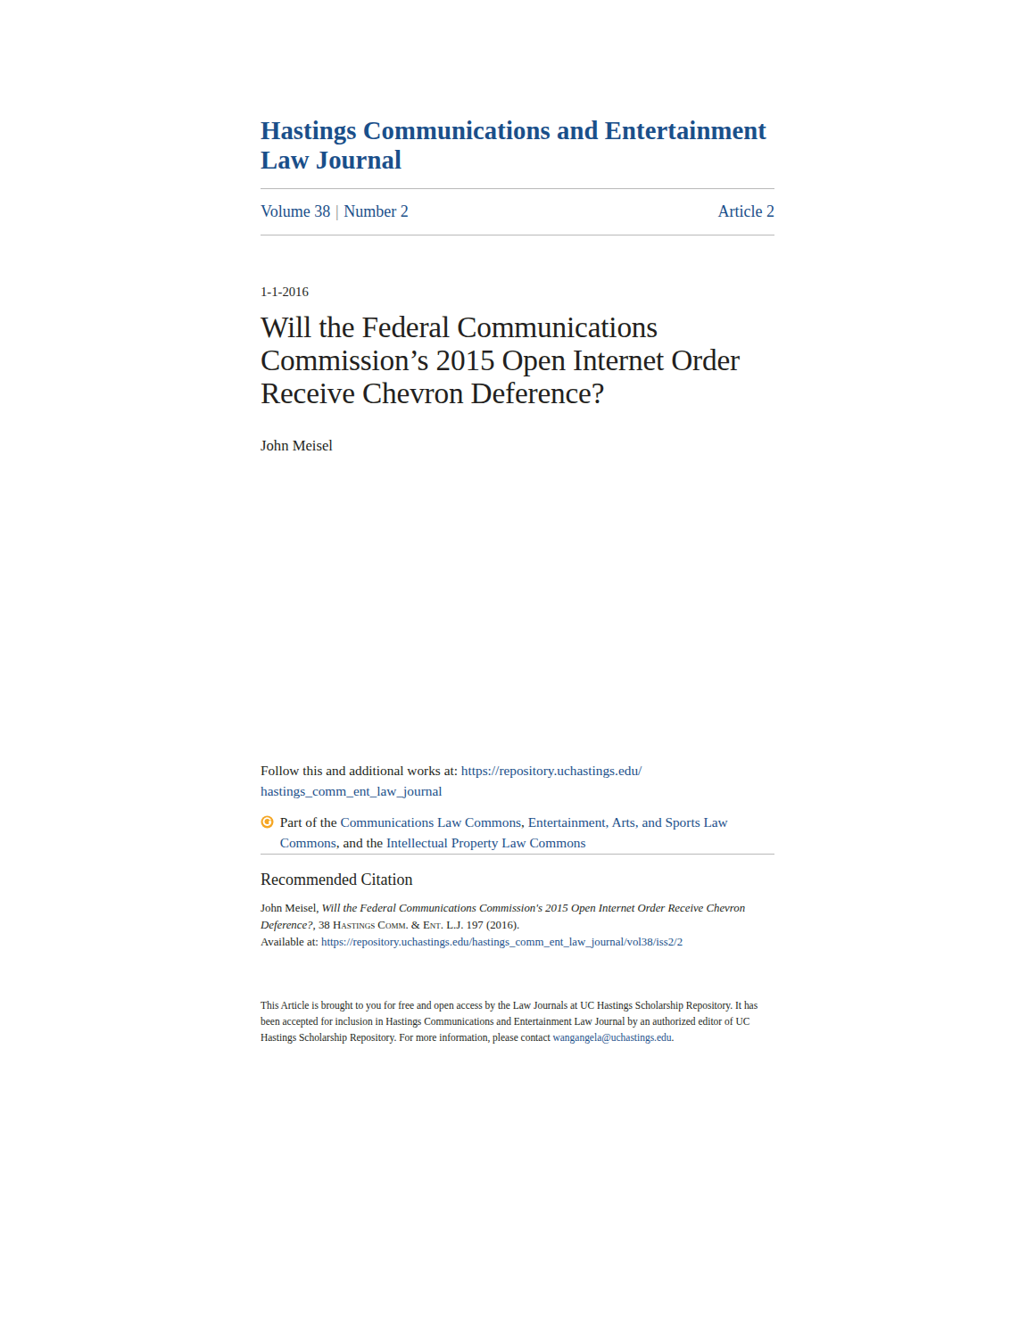Hastings Communications and Entertainment Law Journal
Volume 38|Number 2
Article 2
1-1-2016
Will the Federal Communications Commission’s 2015 Open Internet Order Receive Chevron Deference?
John Meisel
Follow this and additional works at: https://repository.uchastings.edu/
hastings_comm_ent_law_journal
Part of the Communications Law Commons, Entertainment, Arts, and Sports Law Commons, and the Intellectual Property Law Commons
Recommended Citation
John Meisel, Will the Federal Communications Commission's 2015 Open Internet Order Receive Chevron Deference?, 38 Hastings Comm. & Ent. L.J. 197 (2016).
Available at: https://repository.uchastings.edu/hastings_comm_ent_law_journal/vol38/iss2/2
This Article is brought to you for free and open access by the Law Journals at UC Hastings Scholarship Repository. It has been accepted for inclusion in Hastings Communications and Entertainment Law Journal by an authorized editor of UC Hastings Scholarship Repository. For more information, please contact wangangela@uchastings.edu.